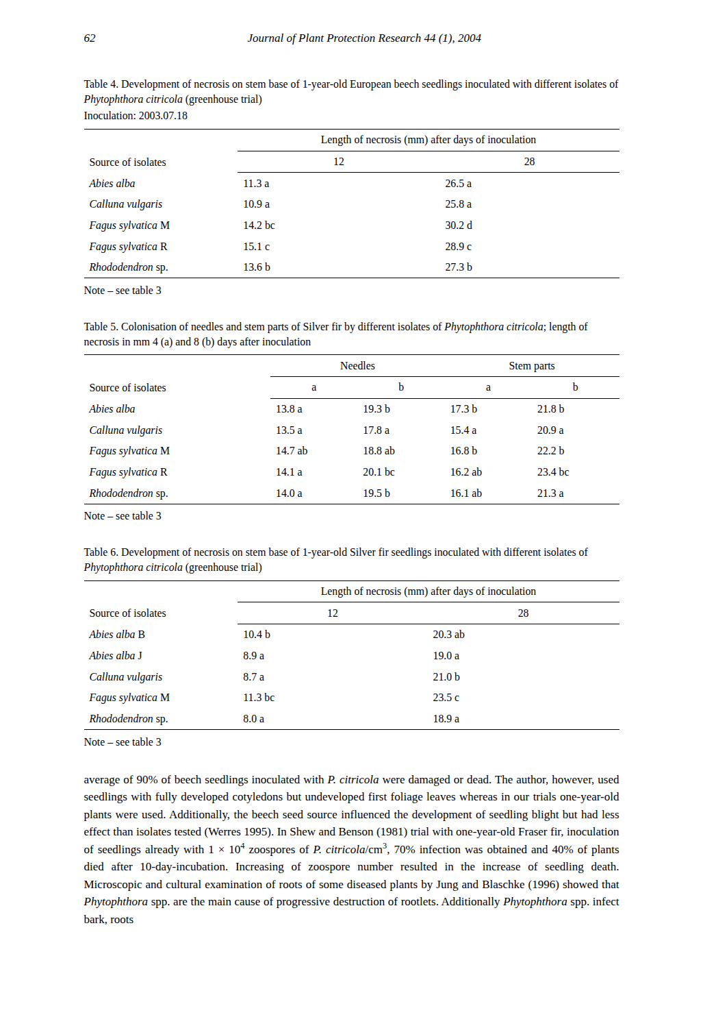62 Journal of Plant Protection Research 44 (1), 2004
Table 4. Development of necrosis on stem base of 1-year-old European beech seedlings inoculated with different isolates of Phytophthora citricola (greenhouse trial) Inoculation: 2003.07.18
| Source of isolates | Length of necrosis (mm) after days of inoculation |
| --- | --- |
| 12 | 28 |
| Abies alba | 11.3 a | 26.5 a |
| Calluna vulgaris | 10.9 a | 25.8 a |
| Fagus sylvatica M | 14.2 bc | 30.2 d |
| Fagus sylvatica R | 15.1 c | 28.9 c |
| Rhododendron sp. | 13.6 b | 27.3 b |
Note – see table 3
Table 5. Colonisation of needles and stem parts of Silver fir by different isolates of Phytophthora citricola ; length of necrosis in mm 4 (a) and 8 (b) days after inoculation
| Source of isolates | Needles | Stem parts |
| --- | --- | --- |
| a | b | a | b |
| Abies alba | 13.8 a | 19.3 b | 17.3 b | 21.8 b |
| Calluna vulgaris | 13.5 a | 17.8 a | 15.4 a | 20.9 a |
| Fagus sylvatica M | 14.7 ab | 18.8 ab | 16.8 b | 22.2 b |
| Fagus sylvatica R | 14.1 a | 20.1 bc | 16.2 ab | 23.4 bc |
| Rhododendron sp. | 14.0 a | 19.5 b | 16.1 ab | 21.3 a |
Note – see table 3
Table 6. Development of necrosis on stem base of 1-year-old Silver fir seedlings inoculated with different isolates of Phytophthora citricola (greenhouse trial)
| Source of isolates | Length of necrosis (mm) after days of inoculation |
| --- | --- |
| 12 | 28 |
| Abies alba B | 10.4 b | 20.3 ab |
| Abies alba J | 8.9 a | 19.0 a |
| Calluna vulgaris | 8.7 a | 21.0 b |
| Fagus sylvatica M | 11.3 bc | 23.5 c |
| Rhododendron sp. | 8.0 a | 18.9 a |
Note – see table 3
average of 90% of beech seedlings inoculated with P. citricola were damaged or dead. The author, however, used seedlings with fully developed cotyledons but undeveloped first foliage leaves whereas in our trials one-year-old plants were used. Additionally, the beech seed source influenced the development of seedling blight but had less effect than isolates tested (Werres 1995). In Shew and Benson (1981) trial with one-year-old Fraser fir, inoculation of seedlings already with 1 × 104 zoospores of P. citricola/cm3, 70% infection was obtained and 40% of plants died after 10-day-incubation. Increasing of zoospore number resulted in the increase of seedling death. Microscopic and cultural examination of roots of some diseased plants by Jung and Blaschke (1996) showed that Phytophthora spp. are the main cause of progressive destruction of rootlets. Additionally Phytophthora spp. infect bark, roots